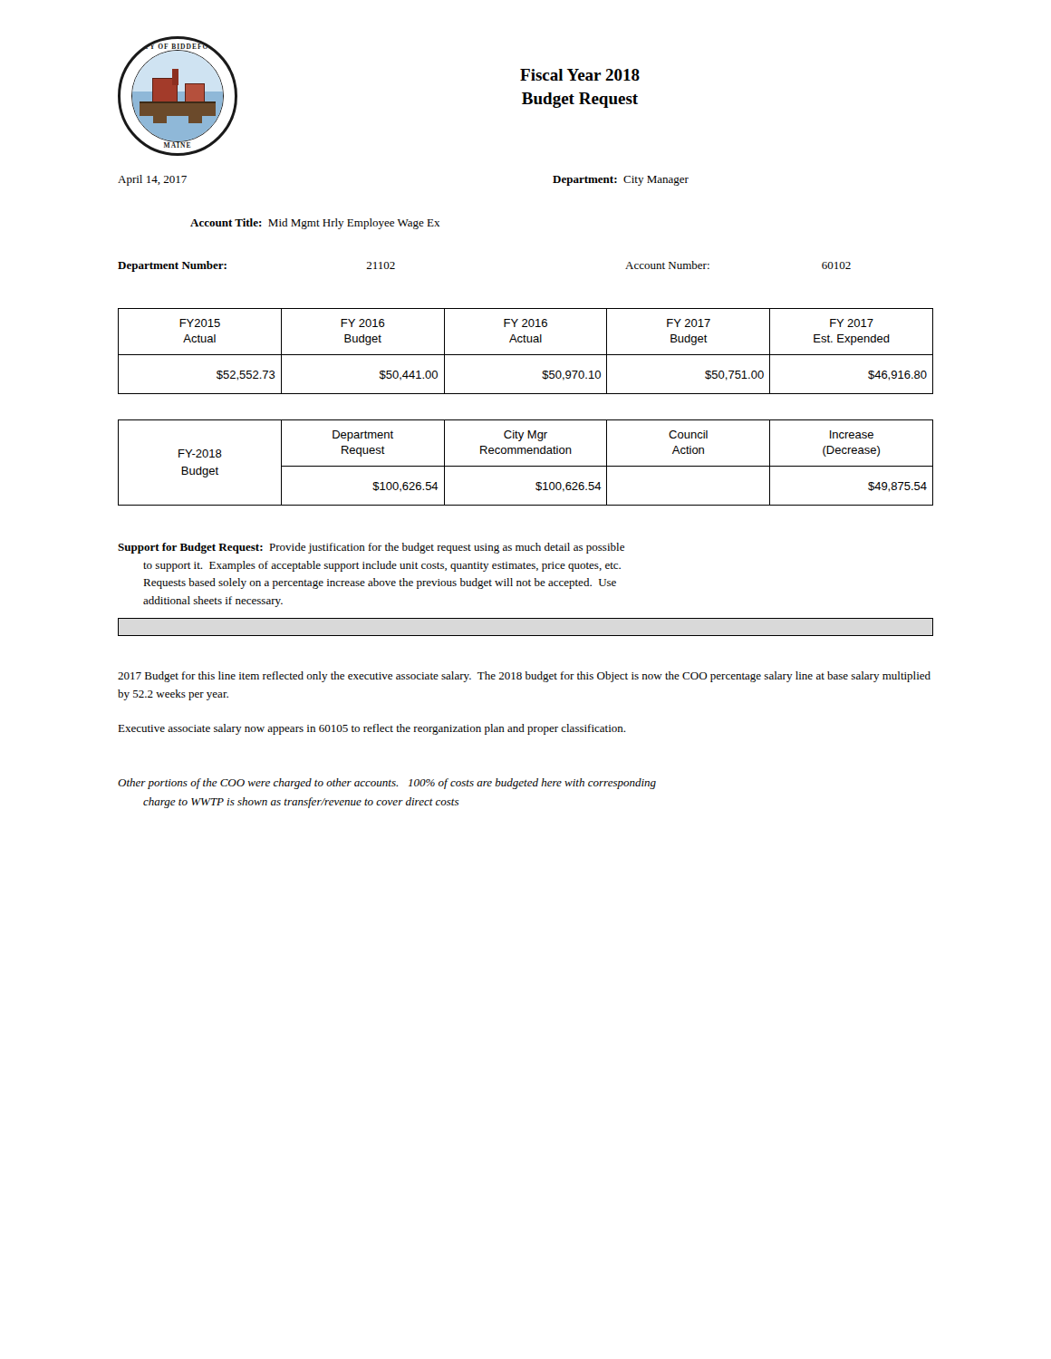CITY OF BIDDEFORD
MAINE
Fiscal Year 2018
Budget Request
April 14, 2017
Department: City Manager
Account Title: Mid Mgmt Hrly Employee Wage Ex
Department Number: 21102
Account Number: 60102
| FY2015 Actual | FY 2016 Budget | FY 2016 Actual | FY 2017 Budget | FY 2017 Est. Expended |
| $52,552.73 | $50,441.00 | $50,970.10 | $50,751.00 | $46,916.80 |
| FY-2018 Budget | Department Request | City Mgr Recommendation | Council Action | Increase (Decrease) |
| $100,626.54 | $100,626.54 | | $49,875.54 |
Support for Budget Request: Provide justification for the budget request using as much detail as possible to support it. Examples of acceptable support include unit costs, quantity estimates, price quotes, etc. Requests based solely on a percentage increase above the previous budget will not be accepted. Use additional sheets if necessary.
2017 Budget for this line item reflected only the executive associate salary. The 2018 budget for this Object is now the COO percentage salary line at base salary multiplied by 52.2 weeks per year.
Executive associate salary now appears in 60105 to reflect the reorganization plan and proper classification.
Other portions of the COO were charged to other accounts. 100% of costs are budgeted here with corresponding charge to WWTP is shown as transfer/revenue to cover direct costs